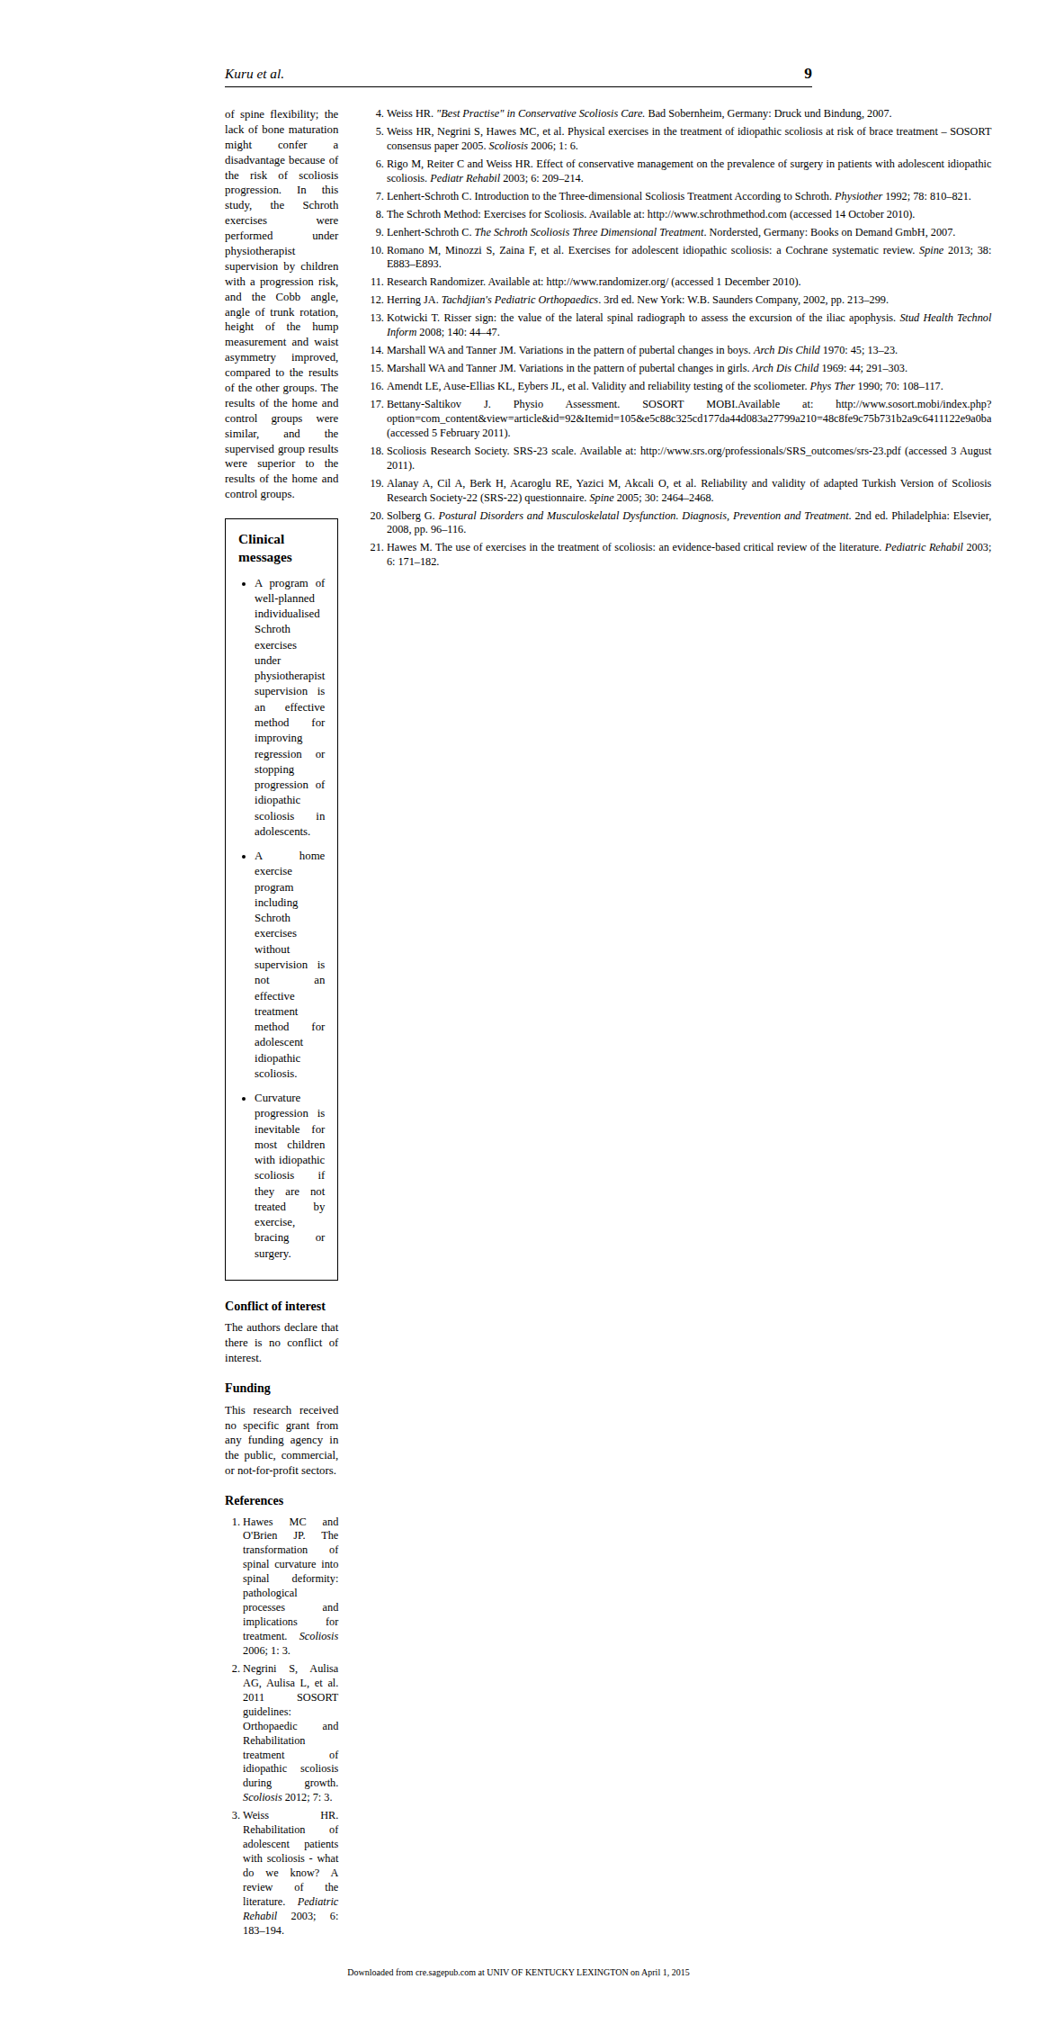Kuru et al.
9
of spine flexibility; the lack of bone maturation might confer a disadvantage because of the risk of scoliosis progression. In this study, the Schroth exercises were performed under physiotherapist supervision by children with a progression risk, and the Cobb angle, angle of trunk rotation, height of the hump measurement and waist asymmetry improved, compared to the results of the other groups. The results of the home and control groups were similar, and the supervised group results were superior to the results of the home and control groups.
Clinical messages
A program of well-planned individualised Schroth exercises under physiotherapist supervision is an effective method for improving regression or stopping progression of idiopathic scoliosis in adolescents.
A home exercise program including Schroth exercises without supervision is not an effective treatment method for adolescent idiopathic scoliosis.
Curvature progression is inevitable for most children with idiopathic scoliosis if they are not treated by exercise, bracing or surgery.
Conflict of interest
The authors declare that there is no conflict of interest.
Funding
This research received no specific grant from any funding agency in the public, commercial, or not-for-profit sectors.
References
Hawes MC and O'Brien JP. The transformation of spinal curvature into spinal deformity: pathological processes and implications for treatment. Scoliosis 2006; 1: 3.
Negrini S, Aulisa AG, Aulisa L, et al. 2011 SOSORT guidelines: Orthopaedic and Rehabilitation treatment of idiopathic scoliosis during growth. Scoliosis 2012; 7: 3.
Weiss HR. Rehabilitation of adolescent patients with scoliosis - what do we know? A review of the literature. Pediatric Rehabil 2003; 6: 183–194.
Weiss HR. "Best Practise" in Conservative Scoliosis Care. Bad Sobernheim, Germany: Druck und Bindung, 2007.
Weiss HR, Negrini S, Hawes MC, et al. Physical exercises in the treatment of idiopathic scoliosis at risk of brace treatment – SOSORT consensus paper 2005. Scoliosis 2006; 1: 6.
Rigo M, Reiter C and Weiss HR. Effect of conservative management on the prevalence of surgery in patients with adolescent idiopathic scoliosis. Pediatr Rehabil 2003; 6: 209–214.
Lenhert-Schroth C. Introduction to the Three-dimensional Scoliosis Treatment According to Schroth. Physiother 1992; 78: 810–821.
The Schroth Method: Exercises for Scoliosis. Available at: http://www.schrothmethod.com (accessed 14 October 2010).
Lenhert-Schroth C. The Schroth Scoliosis Three Dimensional Treatment. Nordersted, Germany: Books on Demand GmbH, 2007.
Romano M, Minozzi S, Zaina F, et al. Exercises for adolescent idiopathic scoliosis: a Cochrane systematic review. Spine 2013; 38: E883–E893.
Research Randomizer. Available at: http://www.randomizer.org/ (accessed 1 December 2010).
Herring JA. Tachdjian's Pediatric Orthopaedics. 3rd ed. New York: W.B. Saunders Company, 2002, pp. 213–299.
Kotwicki T. Risser sign: the value of the lateral spinal radiograph to assess the excursion of the iliac apophysis. Stud Health Technol Inform 2008; 140: 44–47.
Marshall WA and Tanner JM. Variations in the pattern of pubertal changes in boys. Arch Dis Child 1970: 45; 13–23.
Marshall WA and Tanner JM. Variations in the pattern of pubertal changes in girls. Arch Dis Child 1969: 44; 291–303.
Amendt LE, Ause-Ellias KL, Eybers JL, et al. Validity and reliability testing of the scoliometer. Phys Ther 1990; 70: 108–117.
Bettany-Saltikov J. Physio Assessment. SOSORT MOBI.Available at: http://www.sosort.mobi/index.php?option=com_content&view=article&id=92&Itemid=105&e5c88c325cd177da44d083a27799a210=48c8fe9c75b731b2a9c6411122e9a0ba (accessed 5 February 2011).
Scoliosis Research Society. SRS-23 scale. Available at: http://www.srs.org/professionals/SRS_outcomes/srs-23.pdf (accessed 3 August 2011).
Alanay A, Cil A, Berk H, Acaroglu RE, Yazici M, Akcali O, et al. Reliability and validity of adapted Turkish Version of Scoliosis Research Society-22 (SRS-22) questionnaire. Spine 2005; 30: 2464–2468.
Solberg G. Postural Disorders and Musculoskelatal Dysfunction. Diagnosis, Prevention and Treatment. 2nd ed. Philadelphia: Elsevier, 2008, pp. 96–116.
Hawes M. The use of exercises in the treatment of scoliosis: an evidence-based critical review of the literature. Pediatric Rehabil 2003; 6: 171–182.
Downloaded from cre.sagepub.com at UNIV OF KENTUCKY LEXINGTON on April 1, 2015